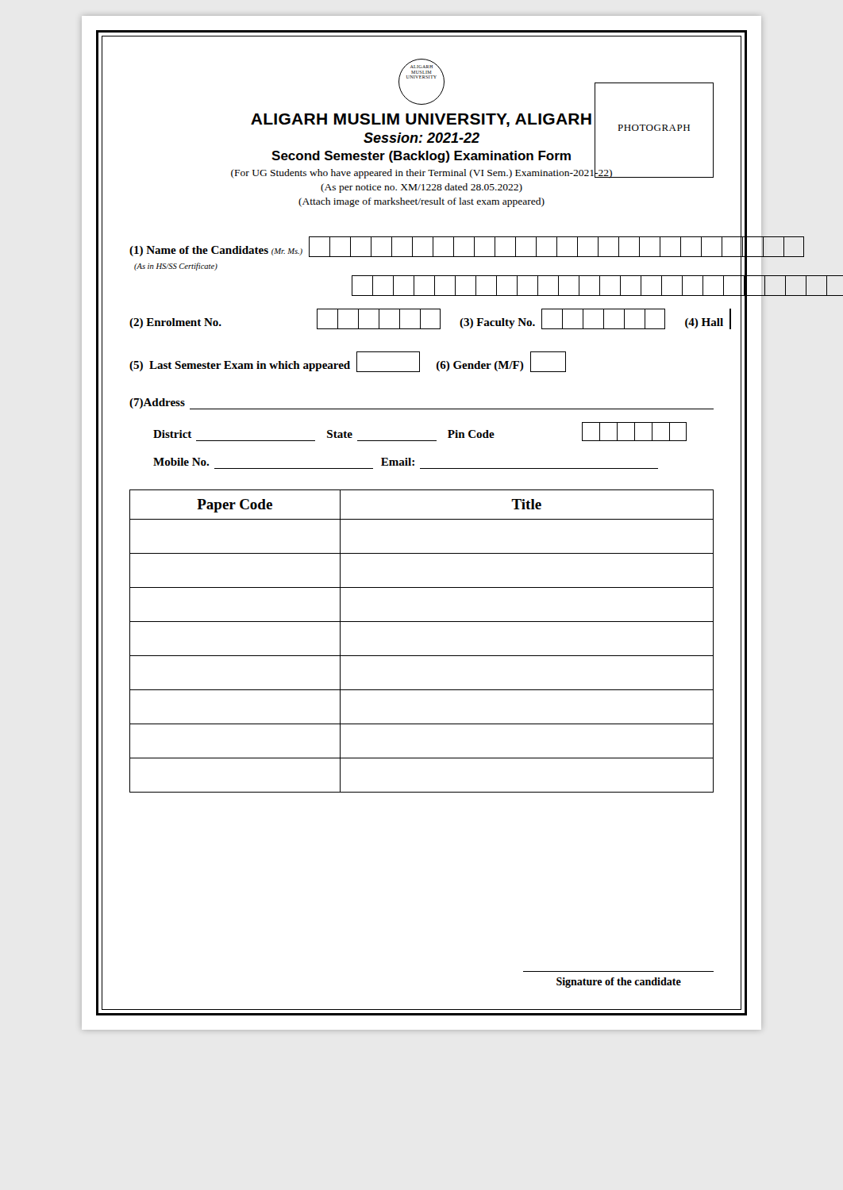ALIGARH
MUSLIM
UNIVERSITY
PHOTOGRAPH
ALIGARH MUSLIM UNIVERSITY, ALIGARH
Session: 2021-22
Second Semester (Backlog) Examination Form
(For UG Students who have appeared in their Terminal (VI Sem.) Examination-2021-22)
(As per notice no. XM/1228 dated 28.05.2022)
(Attach image of marksheet/result of last exam appeared)
(1) Name of the Candidates (Mr. Ms.)
(As in HS/SS Certificate)
(2) Enrolment No.
(3) Faculty No.
(4) Hall
(5) Last Semester Exam in which appeared
(6) Gender (M/F)
(7)Address
District
State
Pin Code
Mobile No.
Email:
| Paper Code | Title |
| --- | --- |
Signature of the candidate